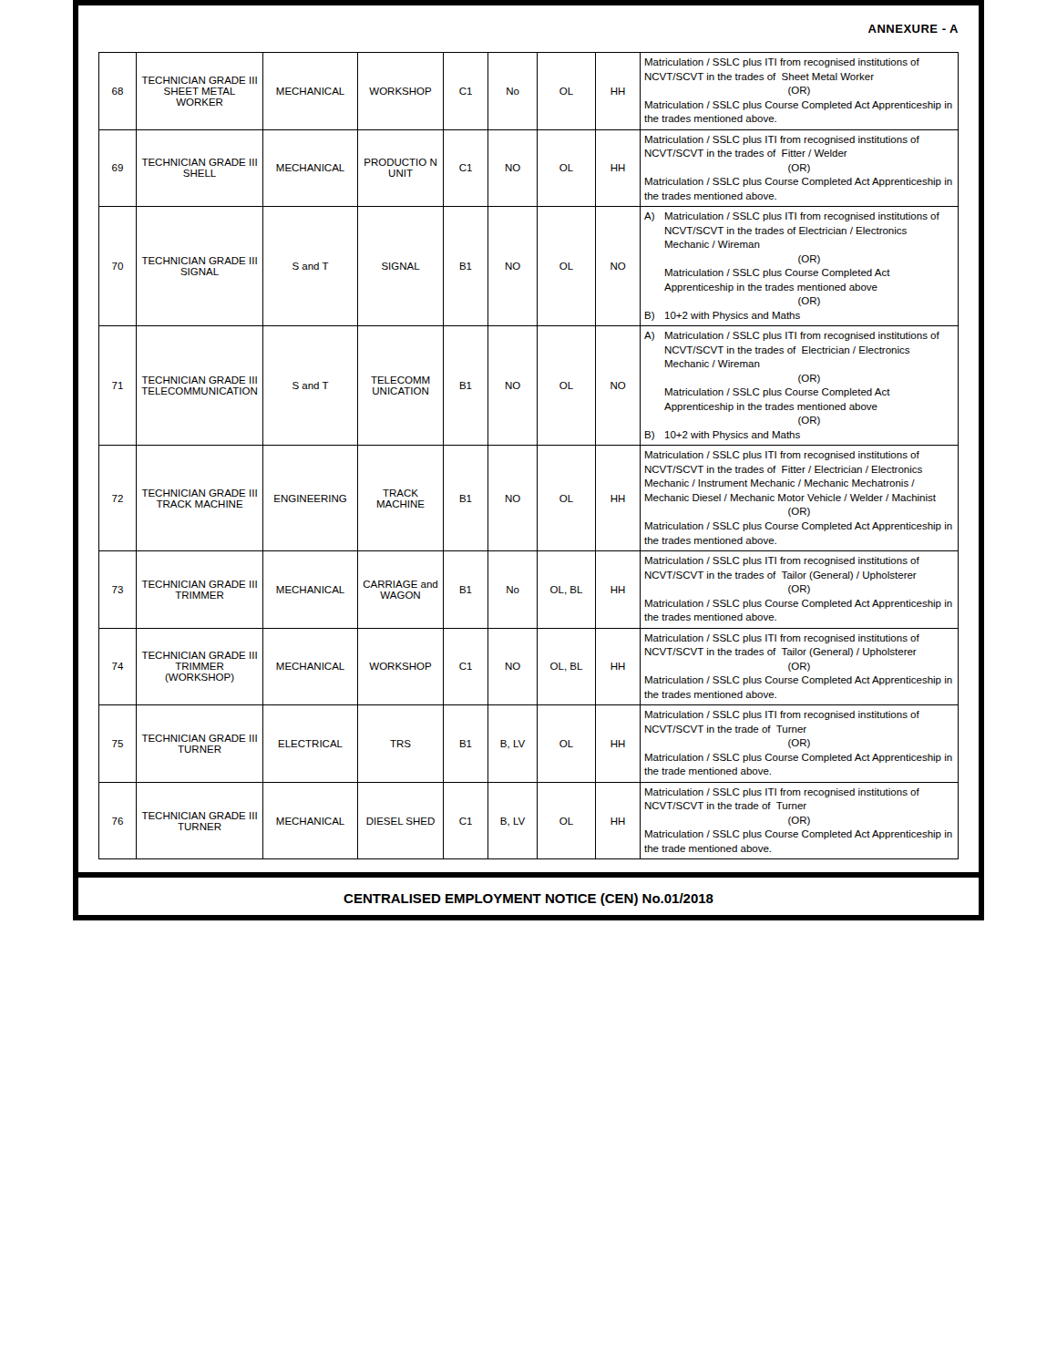ANNEXURE - A
| 68 | TECHNICIAN GRADE III SHEET METAL WORKER | MECHANICAL | WORKSHOP | C1 | No | OL | HH | Matriculation / SSLC plus ITI from recognised institutions of NCVT/SCVT in the trades of Sheet Metal Worker (OR) Matriculation / SSLC plus Course Completed Act Apprenticeship in the trades mentioned above. |
| 69 | TECHNICIAN GRADE III SHELL | MECHANICAL | PRODUCTIO N UNIT | C1 | NO | OL | HH | Matriculation / SSLC plus ITI from recognised institutions of NCVT/SCVT in the trades of Fitter / Welder (OR) Matriculation / SSLC plus Course Completed Act Apprenticeship in the trades mentioned above. |
| 70 | TECHNICIAN GRADE III SIGNAL | S and T | SIGNAL | B1 | NO | OL | NO | A) Matriculation / SSLC plus ITI from recognised institutions of NCVT/SCVT in the trades of Electrician / Electronics Mechanic / Wireman (OR) Matriculation / SSLC plus Course Completed Act Apprenticeship in the trades mentioned above (OR) B) 10+2 with Physics and Maths |
| 71 | TECHNICIAN GRADE III TELECOMMUNICATION | S and T | TELECOMM UNICATION | B1 | NO | OL | NO | A) Matriculation / SSLC plus ITI from recognised institutions of NCVT/SCVT in the trades of Electrician / Electronics Mechanic / Wireman (OR) Matriculation / SSLC plus Course Completed Act Apprenticeship in the trades mentioned above (OR) B) 10+2 with Physics and Maths |
| 72 | TECHNICIAN GRADE III TRACK MACHINE | ENGINEERING | TRACK MACHINE | B1 | NO | OL | HH | Matriculation / SSLC plus ITI from recognised institutions of NCVT/SCVT in the trades of Fitter / Electrician / Electronics Mechanic / Instrument Mechanic / Mechanic Mechatronis / Mechanic Diesel / Mechanic Motor Vehicle / Welder / Machinist (OR) Matriculation / SSLC plus Course Completed Act Apprenticeship in the trades mentioned above. |
| 73 | TECHNICIAN GRADE III TRIMMER | MECHANICAL | CARRIAGE and WAGON | B1 | No | OL, BL | HH | Matriculation / SSLC plus ITI from recognised institutions of NCVT/SCVT in the trades of Tailor (General) / Upholsterer (OR) Matriculation / SSLC plus Course Completed Act Apprenticeship in the trades mentioned above. |
| 74 | TECHNICIAN GRADE III TRIMMER (WORKSHOP) | MECHANICAL | WORKSHOP | C1 | NO | OL, BL | HH | Matriculation / SSLC plus ITI from recognised institutions of NCVT/SCVT in the trades of Tailor (General) / Upholsterer (OR) Matriculation / SSLC plus Course Completed Act Apprenticeship in the trades mentioned above. |
| 75 | TECHNICIAN GRADE III TURNER | ELECTRICAL | TRS | B1 | B, LV | OL | HH | Matriculation / SSLC plus ITI from recognised institutions of NCVT/SCVT in the trade of Turner (OR) Matriculation / SSLC plus Course Completed Act Apprenticeship in the trade mentioned above. |
| 76 | TECHNICIAN GRADE III TURNER | MECHANICAL | DIESEL SHED | C1 | B, LV | OL | HH | Matriculation / SSLC plus ITI from recognised institutions of NCVT/SCVT in the trade of Turner (OR) Matriculation / SSLC plus Course Completed Act Apprenticeship in the trade mentioned above. |
CENTRALISED EMPLOYMENT NOTICE (CEN) No.01/2018